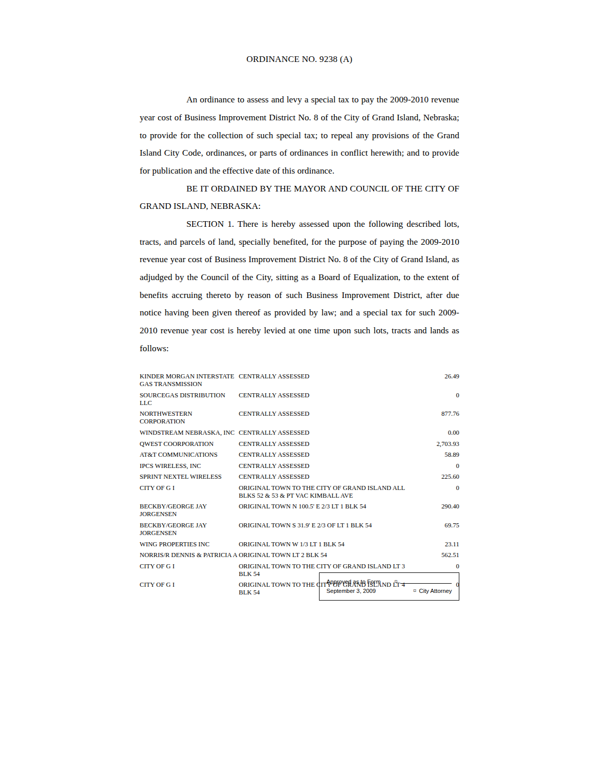ORDINANCE NO. 9238 (A)
An ordinance to assess and levy a special tax to pay the 2009-2010 revenue year cost of Business Improvement District No. 8 of the City of Grand Island, Nebraska; to provide for the collection of such special tax; to repeal any provisions of the Grand Island City Code, ordinances, or parts of ordinances in conflict herewith; and to provide for publication and the effective date of this ordinance.
BE IT ORDAINED BY THE MAYOR AND COUNCIL OF THE CITY OF GRAND ISLAND, NEBRASKA:
SECTION 1. There is hereby assessed upon the following described lots, tracts, and parcels of land, specially benefited, for the purpose of paying the 2009-2010 revenue year cost of Business Improvement District No. 8 of the City of Grand Island, as adjudged by the Council of the City, sitting as a Board of Equalization, to the extent of benefits accruing thereto by reason of such Business Improvement District, after due notice having been given thereof as provided by law; and a special tax for such 2009-2010 revenue year cost is hereby levied at one time upon such lots, tracts and lands as follows:
| KINDER MORGAN INTERSTATE GAS TRANSMISSION | CENTRALLY ASSESSED | 26.49 |
| SOURCEGAS DISTRIBUTION LLC | CENTRALLY ASSESSED | 0 |
| NORTHWESTERN CORPORATION | CENTRALLY ASSESSED | 877.76 |
| WINDSTREAM NEBRASKA, INC | CENTRALLY ASSESSED | 0.00 |
| QWEST COORPORATION | CENTRALLY ASSESSED | 2,703.93 |
| AT&T COMMUNICATIONS | CENTRALLY ASSESSED | 58.89 |
| IPCS WIRELESS, INC | CENTRALLY ASSESSED | 0 |
| SPRINT NEXTEL WIRELESS | CENTRALLY ASSESSED | 225.60 |
| CITY OF G I | ORIGINAL TOWN TO THE CITY OF GRAND ISLAND ALL BLKS 52 & 53 & PT VAC KIMBALL AVE | 0 |
| BECKBY/GEORGE JAY JORGENSEN | ORIGINAL TOWN N 100.5' E 2/3 LT 1 BLK 54 | 290.40 |
| BECKBY/GEORGE JAY JORGENSEN | ORIGINAL TOWN S 31.9' E 2/3 OF LT 1 BLK 54 | 69.75 |
| WING PROPERTIES INC | ORIGINAL TOWN W 1/3 LT 1 BLK 54 | 23.11 |
| NORRIS/R DENNIS & PATRICIA A | ORIGINAL TOWN LT 2 BLK 54 | 562.51 |
| CITY OF G I | ORIGINAL TOWN TO THE CITY OF GRAND ISLAND LT 3 BLK 54 | 0 |
| CITY OF G I | ORIGINAL TOWN TO THE CITY OF GRAND ISLAND LT 4 BLK 54 | 0 |
Approved as to Form ¤
September 3, 2009 ¤City Attorney